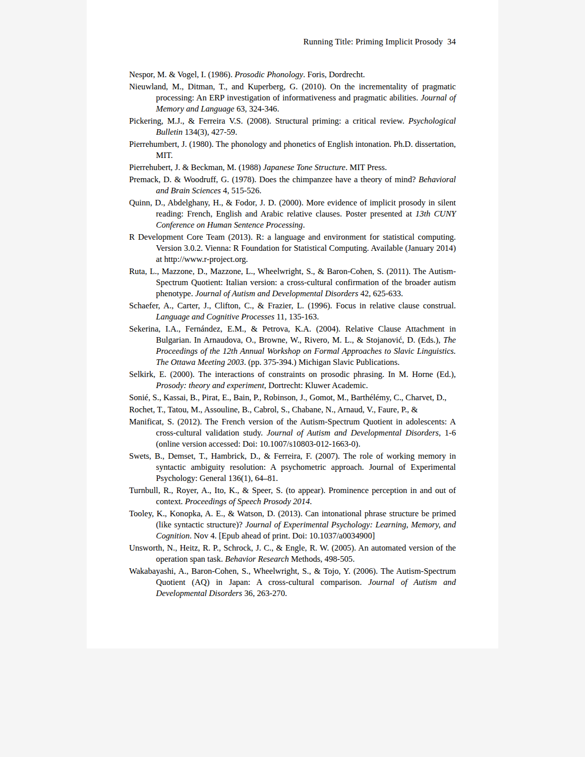Running Title: Priming Implicit Prosody 34
Nespor, M. & Vogel, I. (1986). Prosodic Phonology. Foris, Dordrecht.
Nieuwland, M., Ditman, T., and Kuperberg, G. (2010). On the incrementality of pragmatic processing: An ERP investigation of informativeness and pragmatic abilities. Journal of Memory and Language 63, 324-346.
Pickering, M.J., & Ferreira V.S. (2008). Structural priming: a critical review. Psychological Bulletin 134(3), 427-59.
Pierrehumbert, J. (1980). The phonology and phonetics of English intonation. Ph.D. dissertation, MIT.
Pierrehubert, J. & Beckman, M. (1988) Japanese Tone Structure. MIT Press.
Premack, D. & Woodruff, G. (1978). Does the chimpanzee have a theory of mind? Behavioral and Brain Sciences 4, 515-526.
Quinn, D., Abdelghany, H., & Fodor, J. D. (2000). More evidence of implicit prosody in silent reading: French, English and Arabic relative clauses. Poster presented at 13th CUNY Conference on Human Sentence Processing.
R Development Core Team (2013). R: a language and environment for statistical computing. Version 3.0.2. Vienna: R Foundation for Statistical Computing. Available (January 2014) at http://www.r-project.org.
Ruta, L., Mazzone, D., Mazzone, L., Wheelwright, S., & Baron-Cohen, S. (2011). The Autism-Spectrum Quotient: Italian version: a cross-cultural confirmation of the broader autism phenotype. Journal of Autism and Developmental Disorders 42, 625-633.
Schaefer, A., Carter, J., Clifton, C., & Frazier, L. (1996). Focus in relative clause construal. Language and Cognitive Processes 11, 135-163.
Sekerina, I.A., Fernández, E.M., & Petrova, K.A. (2004). Relative Clause Attachment in Bulgarian. In Arnaudova, O., Browne, W., Rivero, M. L., & Stojanović, D. (Eds.), The Proceedings of the 12th Annual Workshop on Formal Approaches to Slavic Linguistics. The Ottawa Meeting 2003. (pp. 375-394.) Michigan Slavic Publications.
Selkirk, E. (2000). The interactions of constraints on prosodic phrasing. In M. Horne (Ed.), Prosody: theory and experiment, Dortrecht: Kluwer Academic.
Sonié, S., Kassai, B., Pirat, E., Bain, P., Robinson, J., Gomot, M., Barthélémy, C., Charvet, D.,
Rochet, T., Tatou, M., Assouline, B., Cabrol, S., Chabane, N., Arnaud, V., Faure, P., &
Manificat, S. (2012). The French version of the Autism-Spectrum Quotient in adolescents: A cross-cultural validation study. Journal of Autism and Developmental Disorders, 1-6 (online version accessed: Doi: 10.1007/s10803-012-1663-0).
Swets, B., Demset, T., Hambrick, D., & Ferreira, F. (2007). The role of working memory in syntactic ambiguity resolution: A psychometric approach. Journal of Experimental Psychology: General 136(1), 64–81.
Turnbull, R., Royer, A., Ito, K., & Speer, S. (to appear). Prominence perception in and out of context. Proceedings of Speech Prosody 2014.
Tooley, K., Konopka, A. E., & Watson, D. (2013). Can intonational phrase structure be primed (like syntactic structure)? Journal of Experimental Psychology: Learning, Memory, and Cognition. Nov 4. [Epub ahead of print. Doi: 10.1037/a0034900]
Unsworth, N., Heitz, R. P., Schrock, J. C., & Engle, R. W. (2005). An automated version of the operation span task. Behavior Research Methods, 498-505.
Wakabayashi, A., Baron-Cohen, S., Wheelwright, S., & Tojo, Y. (2006). The Autism-Spectrum Quotient (AQ) in Japan: A cross-cultural comparison. Journal of Autism and Developmental Disorders 36, 263-270.